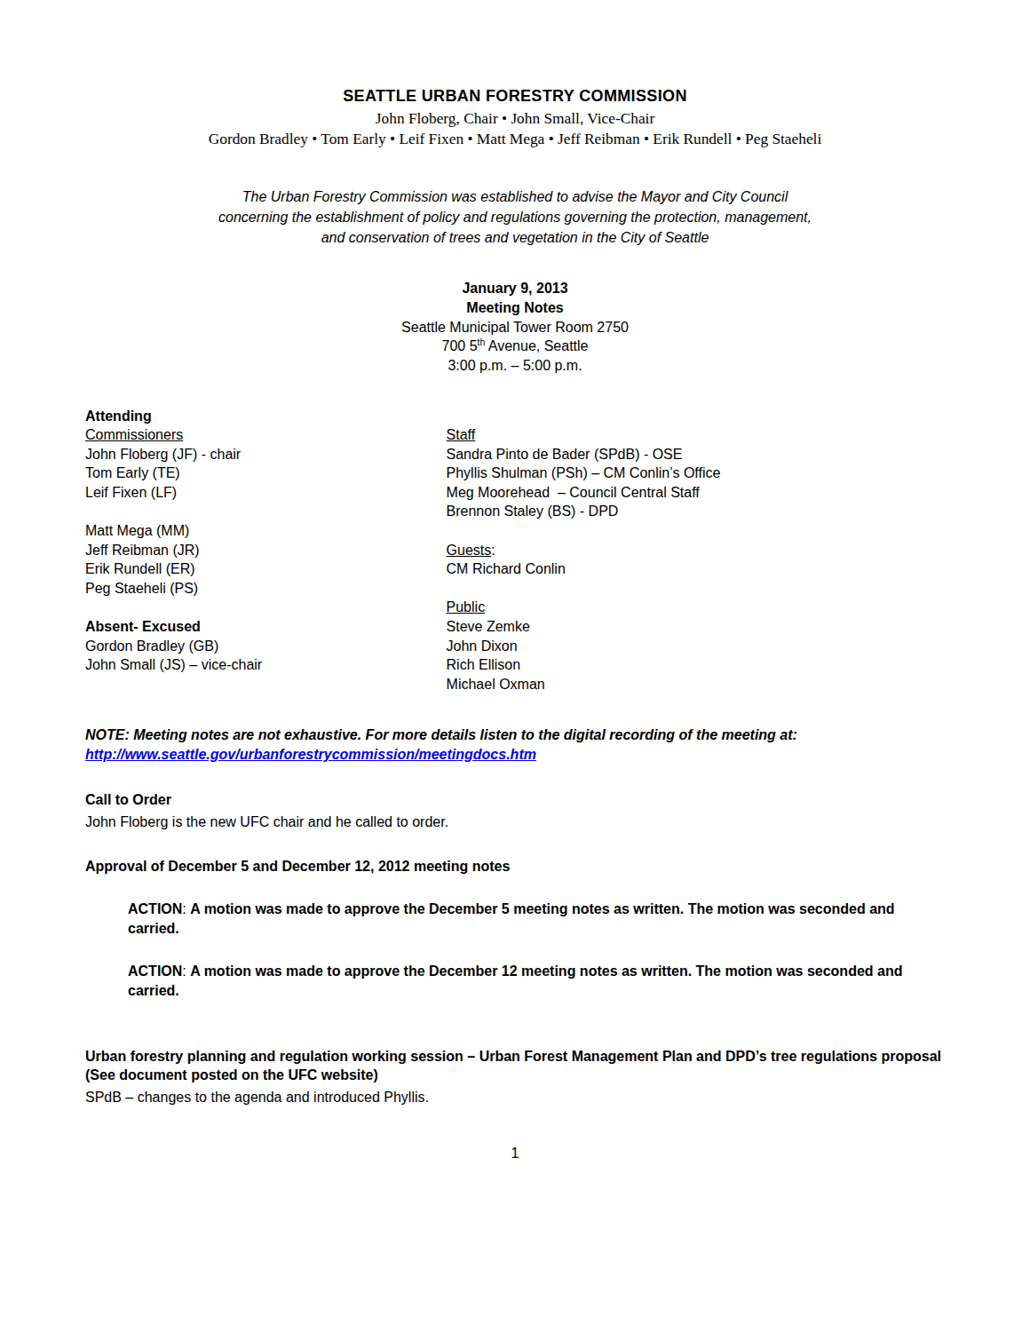SEATTLE URBAN FORESTRY COMMISSION
John Floberg, Chair • John Small, Vice-Chair
Gordon Bradley • Tom Early • Leif Fixen • Matt Mega • Jeff Reibman • Erik Rundell • Peg Staeheli
The Urban Forestry Commission was established to advise the Mayor and City Council
concerning the establishment of policy and regulations governing the protection, management,
and conservation of trees and vegetation in the City of Seattle
January 9, 2013
Meeting Notes
Seattle Municipal Tower Room 2750
700 5th Avenue, Seattle
3:00 p.m. – 5:00 p.m.
Attending
| Commissioners | Staff |
| John Floberg (JF) - chair | Sandra Pinto de Bader (SPdB) - OSE |
| Tom Early (TE) | Phyllis Shulman (PSh) – CM Conlin’s Office |
| Leif Fixen (LF) | Meg Moorehead – Council Central Staff |
| | Brennon Staley (BS) - DPD |
| Matt Mega (MM) | |
| Jeff Reibman (JR) | Guests : |
| Erik Rundell (ER) | CM Richard Conlin |
| Peg Staeheli (PS) | |
| | Public |
| Absent- Excused | Steve Zemke |
| Gordon Bradley (GB) | John Dixon |
| John Small (JS) – vice-chair | Rich Ellison |
| | Michael Oxman |
NOTE: Meeting notes are not exhaustive. For more details listen to the digital recording of the meeting at: http://www.seattle.gov/urbanforestrycommission/meetingdocs.htm
Call to Order
John Floberg is the new UFC chair and he called to order.
Approval of December 5 and December 12, 2012 meeting notes
ACTION: A motion was made to approve the December 5 meeting notes as written. The motion was seconded and carried.
ACTION: A motion was made to approve the December 12 meeting notes as written. The motion was seconded and carried.
Urban forestry planning and regulation working session – Urban Forest Management Plan and DPD’s tree regulations proposal (See document posted on the UFC website)
SPdB – changes to the agenda and introduced Phyllis.
1